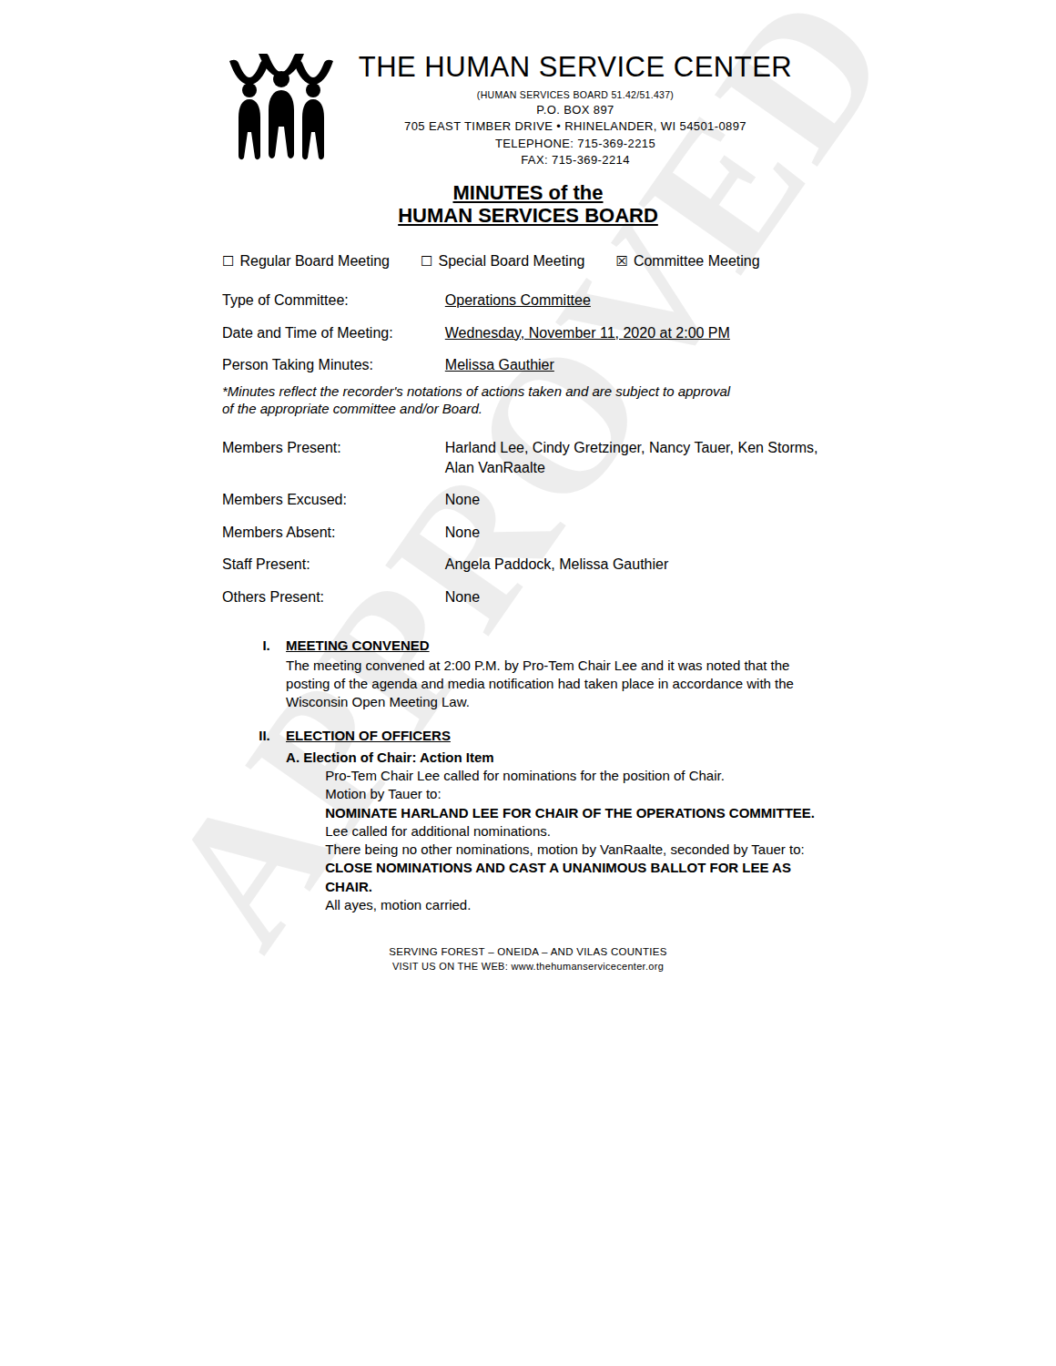APPROVED
THE HUMAN SERVICE CENTER
(HUMAN SERVICES BOARD 51.42/51.437)
P.O. BOX 897
705 EAST TIMBER DRIVE • RHINELANDER, WI 54501-0897
TELEPHONE: 715-369-2215
FAX: 715-369-2214
MINUTES of the HUMAN SERVICES BOARD
☐Regular Board Meeting ☐Special Board Meeting ☒Committee Meeting
| Type of Committee: | Operations Committee |
| Date and Time of Meeting: | Wednesday, November 11, 2020 at 2:00 PM |
| Person Taking Minutes: | Melissa Gauthier |
*Minutes reflect the recorder's notations of actions taken and are subject to approval
of the appropriate committee and/or Board.
| Members Present: | Harland Lee, Cindy Gretzinger, Nancy Tauer, Ken Storms, Alan VanRaalte |
| Members Excused: | None |
| Members Absent: | None |
| Staff Present: | Angela Paddock, Melissa Gauthier |
| Others Present: | None |
I. MEETING CONVENED
The meeting convened at 2:00 P.M. by Pro-Tem Chair Lee and it was noted that the posting of the agenda and media notification had taken place in accordance with the Wisconsin Open Meeting Law.
II. ELECTION OF OFFICERS
A. Election of Chair: Action Item
Pro-Tem Chair Lee called for nominations for the position of Chair.
Motion by Tauer to:
NOMINATE HARLAND LEE FOR CHAIR OF THE OPERATIONS COMMITTEE.
Lee called for additional nominations.
There being no other nominations, motion by VanRaalte, seconded by Tauer to:
CLOSE NOMINATIONS AND CAST A UNANIMOUS BALLOT FOR LEE AS CHAIR.
All ayes, motion carried.
SERVING FOREST – ONEIDA – AND VILAS COUNTIES
VISIT US ON THE WEB: www.thehumanservicecenter.org